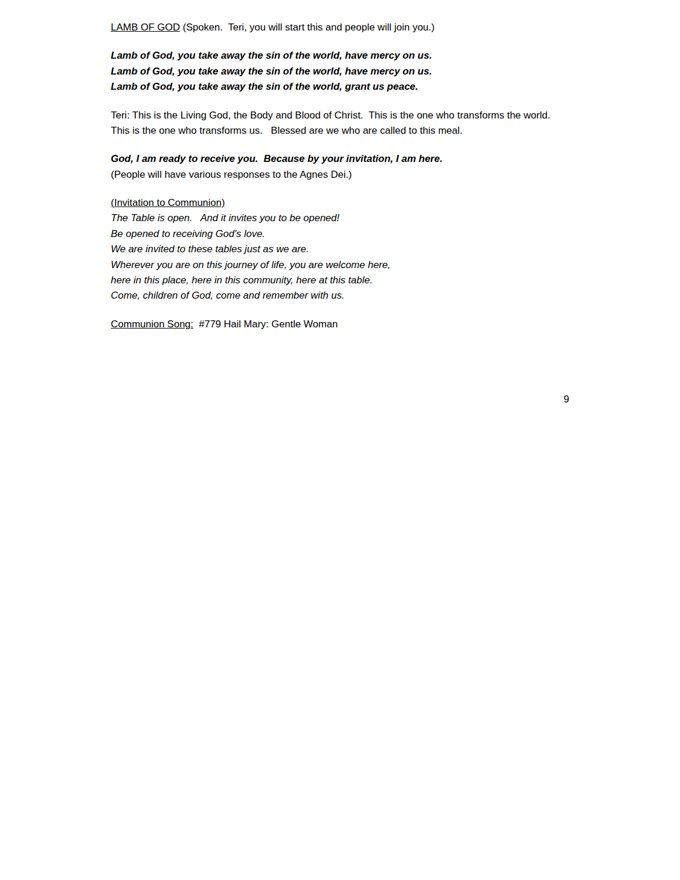LAMB OF GOD
(Spoken. Teri, you will start this and people will join you.)
Lamb of God, you take away the sin of the world, have mercy on us.
Lamb of God, you take away the sin of the world, have mercy on us.
Lamb of God, you take away the sin of the world, grant us peace.
Teri: This is the Living God, the Body and Blood of Christ. This is the one who transforms the world. This is the one who transforms us. Blessed are we who are called to this meal.
God, I am ready to receive you. Because by your invitation, I am here.
(People will have various responses to the Agnes Dei.)
(Invitation to Communion)
The Table is open. And it invites you to be opened!
Be opened to receiving God's love.
We are invited to these tables just as we are.
Wherever you are on this journey of life, you are welcome here,
here in this place, here in this community, here at this table.
Come, children of God, come and remember with us.
Communion Song: #779 Hail Mary: Gentle Woman
9